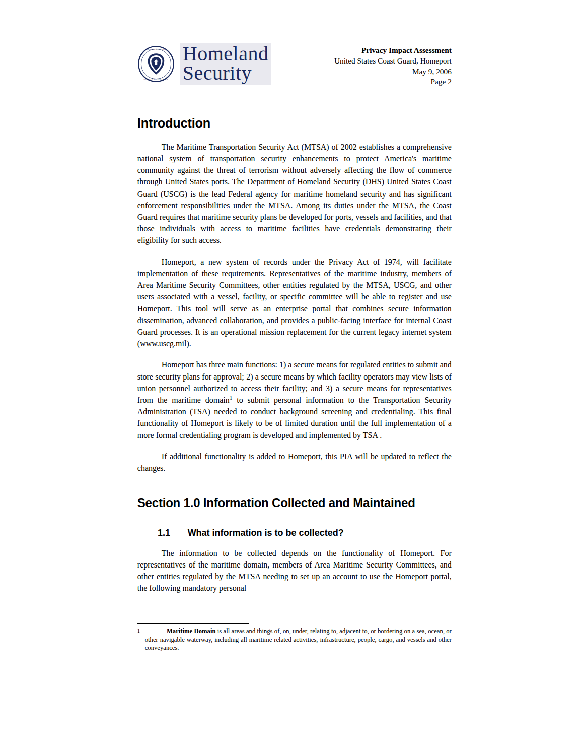DEPARTMENT OF HOMELAND SECURITY
Homeland Security
Privacy Impact Assessment
United States Coast Guard, Homeport
May 9, 2006
Page 2
Introduction
The Maritime Transportation Security Act (MTSA) of 2002 establishes a comprehensive national system of transportation security enhancements to protect America's maritime community against the threat of terrorism without adversely affecting the flow of commerce through United States ports. The Department of Homeland Security (DHS) United States Coast Guard (USCG) is the lead Federal agency for maritime homeland security and has significant enforcement responsibilities under the MTSA. Among its duties under the MTSA, the Coast Guard requires that maritime security plans be developed for ports, vessels and facilities, and that those individuals with access to maritime facilities have credentials demonstrating their eligibility for such access.
Homeport, a new system of records under the Privacy Act of 1974, will facilitate implementation of these requirements. Representatives of the maritime industry, members of Area Maritime Security Committees, other entities regulated by the MTSA, USCG, and other users associated with a vessel, facility, or specific committee will be able to register and use Homeport. This tool will serve as an enterprise portal that combines secure information dissemination, advanced collaboration, and provides a public-facing interface for internal Coast Guard processes. It is an operational mission replacement for the current legacy internet system (www.uscg.mil).
Homeport has three main functions: 1) a secure means for regulated entities to submit and store security plans for approval; 2) a secure means by which facility operators may view lists of union personnel authorized to access their facility; and 3) a secure means for representatives from the maritime domain1 to submit personal information to the Transportation Security Administration (TSA) needed to conduct background screening and credentialing. This final functionality of Homeport is likely to be of limited duration until the full implementation of a more formal credentialing program is developed and implemented by TSA .
If additional functionality is added to Homeport, this PIA will be updated to reflect the changes.
Section 1.0 Information Collected and Maintained
1.1 What information is to be collected?
The information to be collected depends on the functionality of Homeport. For representatives of the maritime domain, members of Area Maritime Security Committees, and other entities regulated by the MTSA needing to set up an account to use the Homeport portal, the following mandatory personal
1 Maritime Domain is all areas and things of, on, under, relating to, adjacent to, or bordering on a sea, ocean, or other navigable waterway, including all maritime related activities, infrastructure, people, cargo, and vessels and other conveyances.